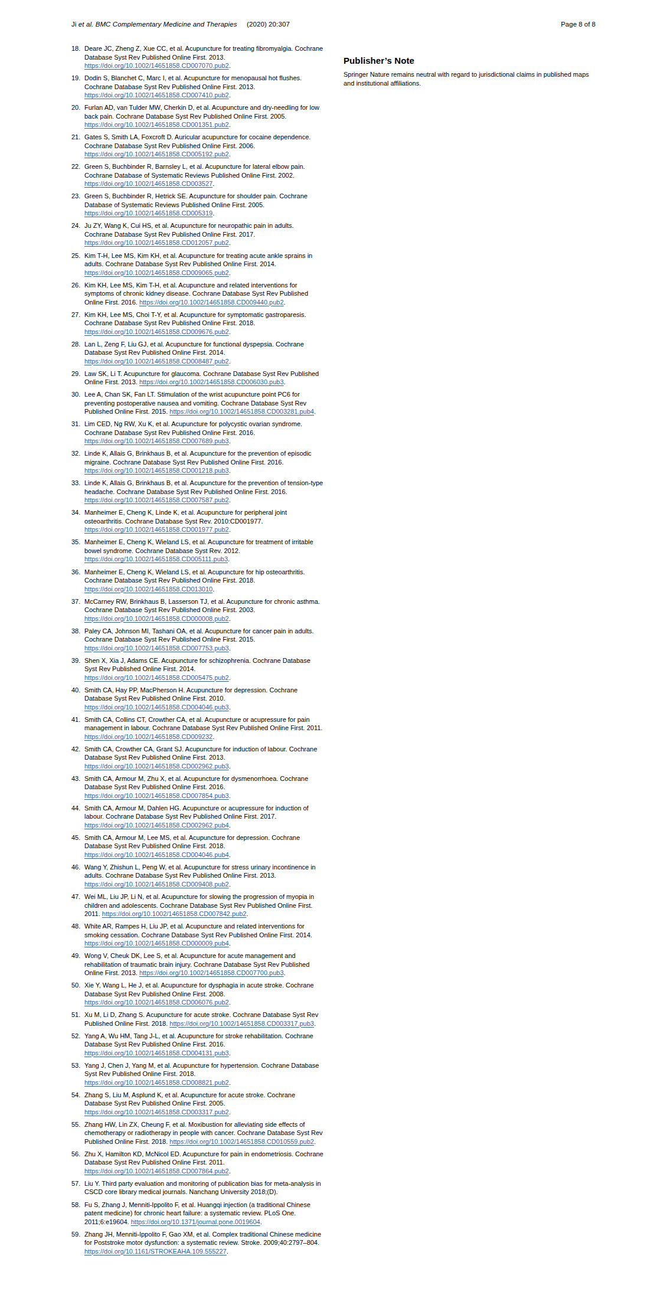Ji et al. BMC Complementary Medicine and Therapies (2020) 20:307
Page 8 of 8
Deare JC, Zheng Z, Xue CC, et al. Acupuncture for treating fibromyalgia. Cochrane Database Syst Rev Published Online First. 2013. https://doi.org/10.1002/14651858.CD007070.pub2.
Dodin S, Blanchet C, Marc I, et al. Acupuncture for menopausal hot flushes. Cochrane Database Syst Rev Published Online First. 2013. https://doi.org/10.1002/14651858.CD007410.pub2.
Furlan AD, van Tulder MW, Cherkin D, et al. Acupuncture and dry-needling for low back pain. Cochrane Database Syst Rev Published Online First. 2005. https://doi.org/10.1002/14651858.CD001351.pub2.
Gates S, Smith LA, Foxcroft D. Auricular acupuncture for cocaine dependence. Cochrane Database Syst Rev Published Online First. 2006. https://doi.org/10.1002/14651858.CD005192.pub2.
Green S, Buchbinder R, Barnsley L, et al. Acupuncture for lateral elbow pain. Cochrane Database of Systematic Reviews Published Online First. 2002. https://doi.org/10.1002/14651858.CD003527.
Green S, Buchbinder R, Hetrick SE. Acupuncture for shoulder pain. Cochrane Database of Systematic Reviews Published Online First. 2005. https://doi.org/10.1002/14651858.CD005319.
Ju ZY, Wang K, Cui HS, et al. Acupuncture for neuropathic pain in adults. Cochrane Database Syst Rev Published Online First. 2017. https://doi.org/10.1002/14651858.CD012057.pub2.
Kim T-H, Lee MS, Kim KH, et al. Acupuncture for treating acute ankle sprains in adults. Cochrane Database Syst Rev Published Online First. 2014. https://doi.org/10.1002/14651858.CD009065.pub2.
Kim KH, Lee MS, Kim T-H, et al. Acupuncture and related interventions for symptoms of chronic kidney disease. Cochrane Database Syst Rev Published Online First. 2016. https://doi.org/10.1002/14651858.CD009440.pub2.
Kim KH, Lee MS, Choi T-Y, et al. Acupuncture for symptomatic gastroparesis. Cochrane Database Syst Rev Published Online First. 2018. https://doi.org/10.1002/14651858.CD009676.pub2.
Lan L, Zeng F, Liu GJ, et al. Acupuncture for functional dyspepsia. Cochrane Database Syst Rev Published Online First. 2014. https://doi.org/10.1002/14651858.CD008487.pub2.
Law SK, Li T. Acupuncture for glaucoma. Cochrane Database Syst Rev Published Online First. 2013. https://doi.org/10.1002/14651858.CD006030.pub3.
Lee A, Chan SK, Fan LT. Stimulation of the wrist acupuncture point PC6 for preventing postoperative nausea and vomiting. Cochrane Database Syst Rev Published Online First. 2015. https://doi.org/10.1002/14651858.CD003281.pub4.
Lim CED, Ng RW, Xu K, et al. Acupuncture for polycystic ovarian syndrome. Cochrane Database Syst Rev Published Online First. 2016. https://doi.org/10.1002/14651858.CD007689.pub3.
Linde K, Allais G, Brinkhaus B, et al. Acupuncture for the prevention of episodic migraine. Cochrane Database Syst Rev Published Online First. 2016. https://doi.org/10.1002/14651858.CD001218.pub3.
Linde K, Allais G, Brinkhaus B, et al. Acupuncture for the prevention of tension-type headache. Cochrane Database Syst Rev Published Online First. 2016. https://doi.org/10.1002/14651858.CD007587.pub2.
Manheimer E, Cheng K, Linde K, et al. Acupuncture for peripheral joint osteoarthritis. Cochrane Database Syst Rev. 2010:CD001977. https://doi.org/10.1002/14651858.CD001977.pub2.
Manheimer E, Cheng K, Wieland LS, et al. Acupuncture for treatment of irritable bowel syndrome. Cochrane Database Syst Rev. 2012. https://doi.org/10.1002/14651858.CD005111.pub3.
Manheimer E, Cheng K, Wieland LS, et al. Acupuncture for hip osteoarthritis. Cochrane Database Syst Rev Published Online First. 2018. https://doi.org/10.1002/14651858.CD013010.
McCarney RW, Brinkhaus B, Lasserson TJ, et al. Acupuncture for chronic asthma. Cochrane Database Syst Rev Published Online First. 2003. https://doi.org/10.1002/14651858.CD000008.pub2.
Paley CA, Johnson MI, Tashani OA, et al. Acupuncture for cancer pain in adults. Cochrane Database Syst Rev Published Online First. 2015. https://doi.org/10.1002/14651858.CD007753.pub3.
Shen X, Xia J, Adams CE. Acupuncture for schizophrenia. Cochrane Database Syst Rev Published Online First. 2014. https://doi.org/10.1002/14651858.CD005475.pub2.
Smith CA, Hay PP, MacPherson H. Acupuncture for depression. Cochrane Database Syst Rev Published Online First. 2010. https://doi.org/10.1002/14651858.CD004046.pub3.
Smith CA, Collins CT, Crowther CA, et al. Acupuncture or acupressure for pain management in labour. Cochrane Database Syst Rev Published Online First. 2011. https://doi.org/10.1002/14651858.CD009232.
Smith CA, Crowther CA, Grant SJ. Acupuncture for induction of labour. Cochrane Database Syst Rev Published Online First. 2013. https://doi.org/10.1002/14651858.CD002962.pub3.
Smith CA, Armour M, Zhu X, et al. Acupuncture for dysmenorrhoea. Cochrane Database Syst Rev Published Online First. 2016. https://doi.org/10.1002/14651858.CD007854.pub3.
Smith CA, Armour M, Dahlen HG. Acupuncture or acupressure for induction of labour. Cochrane Database Syst Rev Published Online First. 2017. https://doi.org/10.1002/14651858.CD002962.pub4.
Smith CA, Armour M, Lee MS, et al. Acupuncture for depression. Cochrane Database Syst Rev Published Online First. 2018. https://doi.org/10.1002/14651858.CD004046.pub4.
Wang Y, Zhishun L, Peng W, et al. Acupuncture for stress urinary incontinence in adults. Cochrane Database Syst Rev Published Online First. 2013. https://doi.org/10.1002/14651858.CD009408.pub2.
Wei ML, Liu JP, Li N, et al. Acupuncture for slowing the progression of myopia in children and adolescents. Cochrane Database Syst Rev Published Online First. 2011. https://doi.org/10.1002/14651858.CD007842.pub2.
White AR, Rampes H, Liu JP, et al. Acupuncture and related interventions for smoking cessation. Cochrane Database Syst Rev Published Online First. 2014. https://doi.org/10.1002/14651858.CD000009.pub4.
Wong V, Cheuk DK, Lee S, et al. Acupuncture for acute management and rehabilitation of traumatic brain injury. Cochrane Database Syst Rev Published Online First. 2013. https://doi.org/10.1002/14651858.CD007700.pub3.
Xie Y, Wang L, He J, et al. Acupuncture for dysphagia in acute stroke. Cochrane Database Syst Rev Published Online First. 2008. https://doi.org/10.1002/14651858.CD006076.pub2.
Xu M, Li D, Zhang S. Acupuncture for acute stroke. Cochrane Database Syst Rev Published Online First. 2018. https://doi.org/10.1002/14651858.CD003317.pub3.
Yang A, Wu HM, Tang J-L, et al. Acupuncture for stroke rehabilitation. Cochrane Database Syst Rev Published Online First. 2016. https://doi.org/10.1002/14651858.CD004131.pub3.
Yang J, Chen J, Yang M, et al. Acupuncture for hypertension. Cochrane Database Syst Rev Published Online First. 2018. https://doi.org/10.1002/14651858.CD008821.pub2.
Zhang S, Liu M, Asplund K, et al. Acupuncture for acute stroke. Cochrane Database Syst Rev Published Online First. 2005. https://doi.org/10.1002/14651858.CD003317.pub2.
Zhang HW, Lin ZX, Cheung F, et al. Moxibustion for alleviating side effects of chemotherapy or radiotherapy in people with cancer. Cochrane Database Syst Rev Published Online First. 2018. https://doi.org/10.1002/14651858.CD010559.pub2.
Zhu X, Hamilton KD, McNicol ED. Acupuncture for pain in endometriosis. Cochrane Database Syst Rev Published Online First. 2011. https://doi.org/10.1002/14651858.CD007864.pub2.
Liu Y. Third party evaluation and monitoring of publication bias for meta-analysis in CSCD core library medical journals. Nanchang University 2018;(D).
Fu S, Zhang J, Menniti-Ippolito F, et al. Huangqi injection (a traditional Chinese patent medicine) for chronic heart failure: a systematic review. PLoS One. 2011;6:e19604. https://doi.org/10.1371/journal.pone.0019604.
Zhang JH, Menniti-Ippolito F, Gao XM, et al. Complex traditional Chinese medicine for Poststroke motor dysfunction: a systematic review. Stroke. 2009;40:2797–804. https://doi.org/10.1161/STROKEAHA.109.555227.
Publisher’s Note
Springer Nature remains neutral with regard to jurisdictional claims in published maps and institutional affiliations.